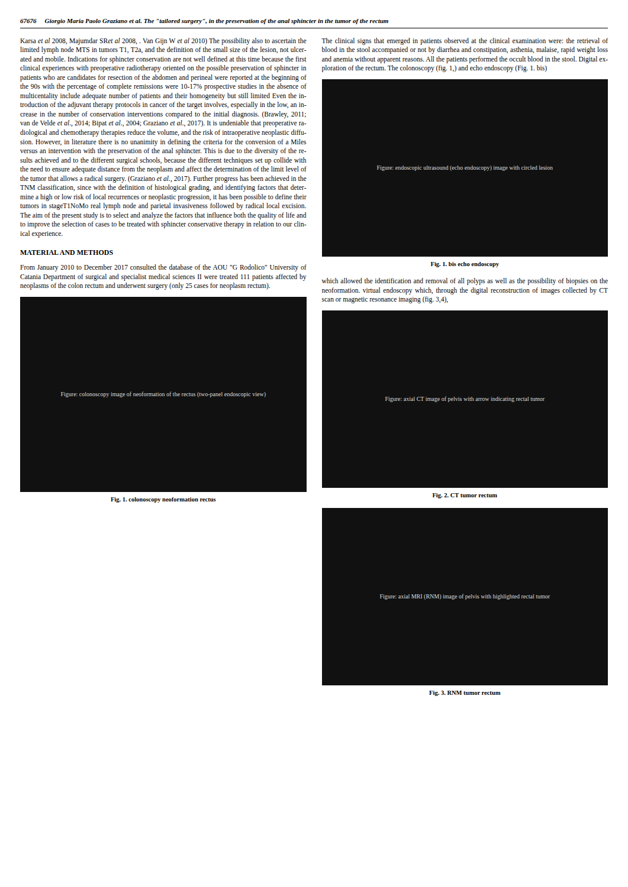67676 Giorgio Maria Paolo Graziano et al. The "tailored surgery", in the preservation of the anal sphincter in the tumor of the rectum
Karsa et al 2008, Majumdar SRet al 2008, . Van Gijn W et al 2010) The possibility also to ascertain the limited lymph node MTS in tumors T1, T2a, and the definition of the small size of the lesion, not ulcerated and mobile. Indications for sphincter conservation are not well defined at this time because the first clinical experiences with preoperative radiotherapy oriented on the possible preservation of sphincter in patients who are candidates for resection of the abdomen and perineal were reported at the beginning of the 90s with the percentage of complete remissions were 10-17% prospective studies in the absence of multicentality include adequate number of patients and their homogeneity but still limited Even the introduction of the adjuvant therapy protocols in cancer of the target involves, especially in the low, an increase in the number of conservation interventions compared to the initial diagnosis. (Brawley, 2011; van de Velde et al., 2014; Bipat et al., 2004; Graziano et al., 2017). It is undeniable that preoperative radiological and chemotherapy therapies reduce the volume, and the risk of intraoperative neoplastic diffusion. However, in literature there is no unanimity in defining the criteria for the conversion of a Miles versus an intervention with the preservation of the anal sphincter. This is due to the diversity of the results achieved and to the different surgical schools, because the different techniques set up collide with the need to ensure adequate distance from the neoplasm and affect the determination of the limit level of the tumor that allows a radical surgery. (Graziano et al., 2017). Further progress has been achieved in the TNM classification, since with the definition of histological grading, and identifying factors that determine a high or low risk of local recurrences or neoplastic progression, it has been possible to define their tumors in stageT1NoMo real lymph node and parietal invasiveness followed by radical local excision. The aim of the present study is to select and analyze the factors that influence both the quality of life and to improve the selection of cases to be treated with sphincter conservative therapy in relation to our clinical experience.
MATERIAL AND METHODS
From January 2010 to December 2017 consulted the database of the AOU "G Rodolico" University of Catania Department of surgical and specialist medical sciences II were treated 111 patients affected by neoplasms of the colon rectum and underwent surgery (only 25 cases for neoplasm rectum).
Figure: colonoscopy image of neoformation of the rectus (two-panel endoscopic view)
Fig. 1. colonoscopy neoformation rectus
The clinical signs that emerged in patients observed at the clinical examination were: the retrieval of blood in the stool accompanied or not by diarrhea and constipation, asthenia, malaise, rapid weight loss and anemia without apparent reasons. All the patients performed the occult blood in the stool. Digital exploration of the rectum. The colonoscopy (fig. 1,) and echo endoscopy (Fig. 1. bis)
Figure: endoscopic ultrasound (echo endoscopy) image with circled lesion
Fig. 1. bis echo endoscopy
which allowed the identification and removal of all polyps as well as the possibility of biopsies on the neoformation. virtual endoscopy which, through the digital reconstruction of images collected by CT scan or magnetic resonance imaging (fig. 3,4),
Figure: axial CT image of pelvis with arrow indicating rectal tumor
Fig. 2. CT tumor rectum
Figure: axial MRI (RNM) image of pelvis with highlighted rectal tumor
Fig. 3. RNM tumor rectum